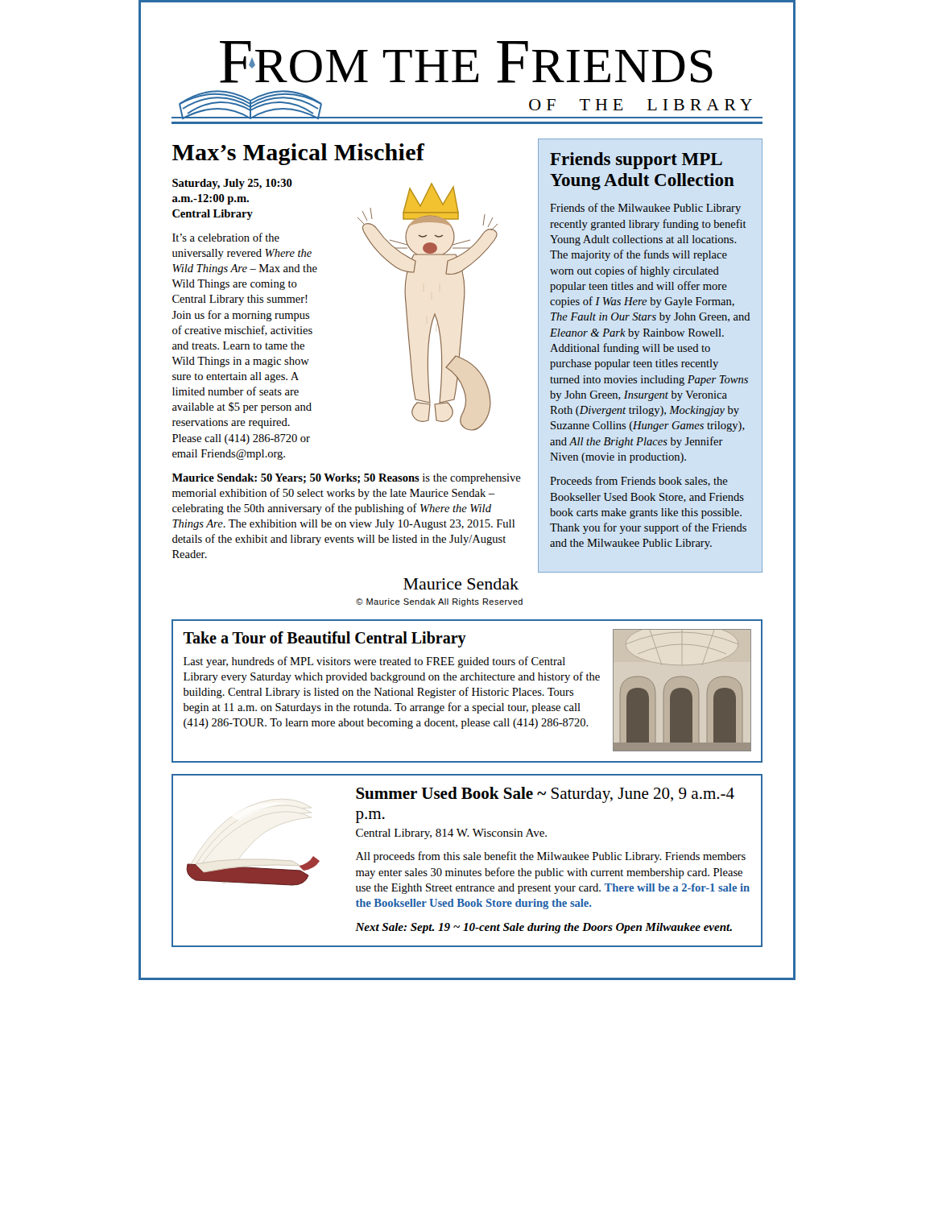FROM THE FRIENDS
OF THE LIBRARY
Max’s Magical Mischief
Saturday, July 25, 10:30 a.m.-12:00 p.m.
Central Library
It’s a celebration of the universally revered Where the Wild Things Are – Max and the Wild Things are coming to Central Library this summer! Join us for a morning rumpus of creative mischief, activities and treats. Learn to tame the Wild Things in a magic show sure to entertain all ages. A limited number of seats are available at $5 per person and reservations are required. Please call (414) 286-8720 or email Friends@mpl.org.
Maurice Sendak: 50 Years; 50 Works; 50 Reasons is the comprehensive memorial exhibition of 50 select works by the late Maurice Sendak – celebrating the 50th anniversary of the publishing of Where the Wild Things Are. The exhibition will be on view July 10-August 23, 2015. Full details of the exhibit and library events will be listed in the July/August Reader.
Maurice Sendak
© Maurice Sendak All Rights Reserved
Friends support MPL
Young Adult Collection
Friends of the Milwaukee Public Library recently granted library funding to benefit Young Adult collections at all locations. The majority of the funds will replace worn out copies of highly circulated popular teen titles and will offer more copies of I Was Here by Gayle Forman, The Fault in Our Stars by John Green, and Eleanor & Park by Rainbow Rowell. Additional funding will be used to purchase popular teen titles recently turned into movies including Paper Towns by John Green, Insurgent by Veronica Roth (Divergent trilogy), Mockingjay by Suzanne Collins (Hunger Games trilogy), and All the Bright Places by Jennifer Niven (movie in production).
Proceeds from Friends book sales, the Bookseller Used Book Store, and Friends book carts make grants like this possible. Thank you for your support of the Friends and the Milwaukee Public Library.
Take a Tour of Beautiful Central Library
Last year, hundreds of MPL visitors were treated to FREE guided tours of Central Library every Saturday which provided background on the architecture and history of the building. Central Library is listed on the National Register of Historic Places. Tours begin at 11 a.m. on Saturdays in the rotunda. To arrange for a special tour, please call (414) 286-TOUR. To learn more about becoming a docent, please call (414) 286-8720.
Summer Used Book Sale ~ Saturday, June 20, 9 a.m.-4 p.m.
Central Library, 814 W. Wisconsin Ave.
All proceeds from this sale benefit the Milwaukee Public Library. Friends members may enter sales 30 minutes before the public with current membership card. Please use the Eighth Street entrance and present your card. There will be a 2-for-1 sale in the Bookseller Used Book Store during the sale.
Next Sale: Sept. 19 ~ 10-cent Sale during the Doors Open Milwaukee event.